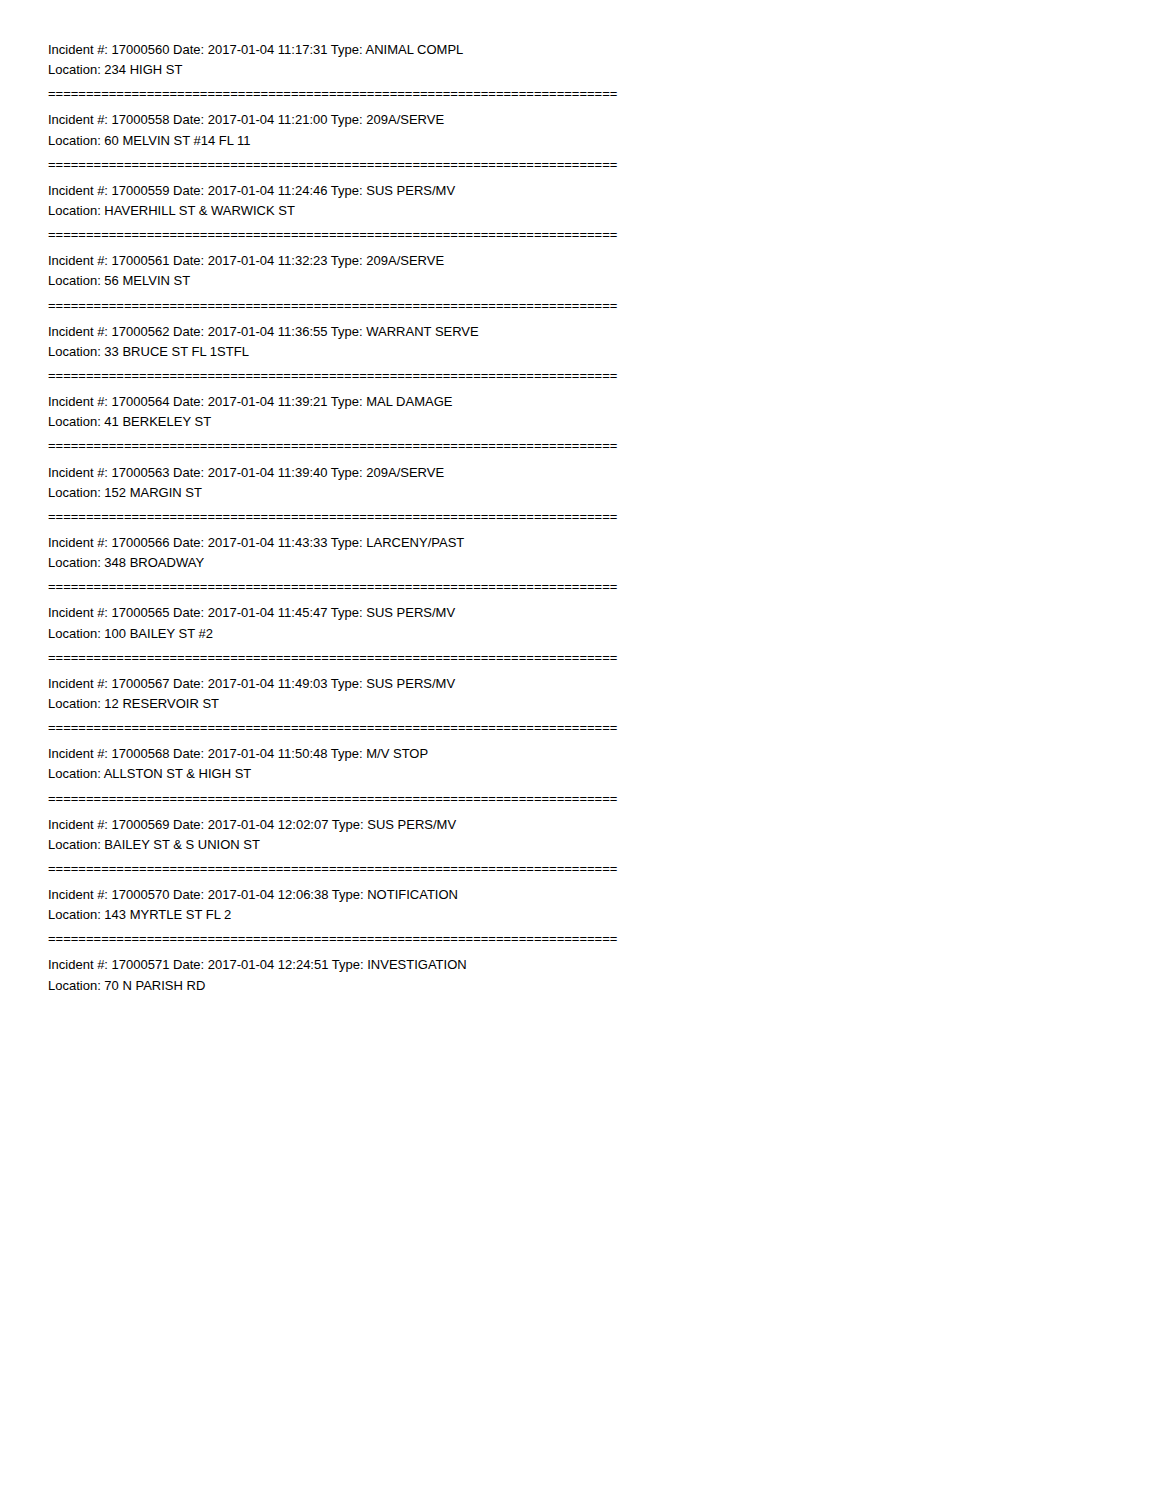Incident #: 17000560 Date: 2017-01-04 11:17:31 Type: ANIMAL COMPL
Location: 234 HIGH ST
===========================================================================
Incident #: 17000558 Date: 2017-01-04 11:21:00 Type: 209A/SERVE
Location: 60 MELVIN ST #14 FL 11
===========================================================================
Incident #: 17000559 Date: 2017-01-04 11:24:46 Type: SUS PERS/MV
Location: HAVERHILL ST & WARWICK ST
===========================================================================
Incident #: 17000561 Date: 2017-01-04 11:32:23 Type: 209A/SERVE
Location: 56 MELVIN ST
===========================================================================
Incident #: 17000562 Date: 2017-01-04 11:36:55 Type: WARRANT SERVE
Location: 33 BRUCE ST FL 1STFL
===========================================================================
Incident #: 17000564 Date: 2017-01-04 11:39:21 Type: MAL DAMAGE
Location: 41 BERKELEY ST
===========================================================================
Incident #: 17000563 Date: 2017-01-04 11:39:40 Type: 209A/SERVE
Location: 152 MARGIN ST
===========================================================================
Incident #: 17000566 Date: 2017-01-04 11:43:33 Type: LARCENY/PAST
Location: 348 BROADWAY
===========================================================================
Incident #: 17000565 Date: 2017-01-04 11:45:47 Type: SUS PERS/MV
Location: 100 BAILEY ST #2
===========================================================================
Incident #: 17000567 Date: 2017-01-04 11:49:03 Type: SUS PERS/MV
Location: 12 RESERVOIR ST
===========================================================================
Incident #: 17000568 Date: 2017-01-04 11:50:48 Type: M/V STOP
Location: ALLSTON ST & HIGH ST
===========================================================================
Incident #: 17000569 Date: 2017-01-04 12:02:07 Type: SUS PERS/MV
Location: BAILEY ST & S UNION ST
===========================================================================
Incident #: 17000570 Date: 2017-01-04 12:06:38 Type: NOTIFICATION
Location: 143 MYRTLE ST FL 2
===========================================================================
Incident #: 17000571 Date: 2017-01-04 12:24:51 Type: INVESTIGATION
Location: 70 N PARISH RD